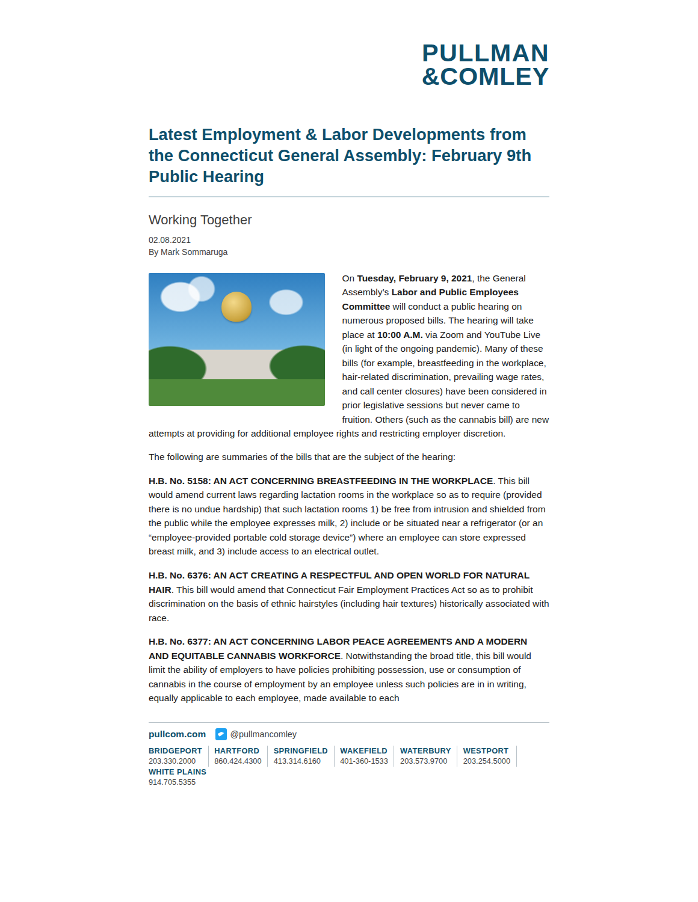PULLMAN &COMLEY
Latest Employment & Labor Developments from the Connecticut General Assembly: February 9th Public Hearing
Working Together
02.08.2021
By Mark Sommaruga
On Tuesday, February 9, 2021, the General Assembly’s Labor and Public Employees Committee will conduct a public hearing on numerous proposed bills. The hearing will take place at 10:00 A.M. via Zoom and YouTube Live (in light of the ongoing pandemic). Many of these bills (for example, breastfeeding in the workplace, hair-related discrimination, prevailing wage rates, and call center closures) have been considered in prior legislative sessions but never came to fruition. Others (such as the cannabis bill) are new attempts at providing for additional employee rights and restricting employer discretion.
The following are summaries of the bills that are the subject of the hearing:
H.B. No. 5158: AN ACT CONCERNING BREASTFEEDING IN THE WORKPLACE. This bill would amend current laws regarding lactation rooms in the workplace so as to require (provided there is no undue hardship) that such lactation rooms 1) be free from intrusion and shielded from the public while the employee expresses milk, 2) include or be situated near a refrigerator (or an “employee-provided portable cold storage device”) where an employee can store expressed breast milk, and 3) include access to an electrical outlet.
H.B. No. 6376: AN ACT CREATING A RESPECTFUL AND OPEN WORLD FOR NATURAL HAIR. This bill would amend that Connecticut Fair Employment Practices Act so as to prohibit discrimination on the basis of ethnic hairstyles (including hair textures) historically associated with race.
H.B. No. 6377: AN ACT CONCERNING LABOR PEACE AGREEMENTS AND A MODERN AND EQUITABLE CANNABIS WORKFORCE. Notwithstanding the broad title, this bill would limit the ability of employers to have policies prohibiting possession, use or consumption of cannabis in the course of employment by an employee unless such policies are in in writing, equally applicable to each employee, made available to each
pullcom.com @pullmancomley
BRIDGEPORT 203.330.2000
HARTFORD 860.424.4300
SPRINGFIELD 413.314.6160
WAKEFIELD 401-360-1533
WATERBURY 203.573.9700
WESTPORT 203.254.5000
WHITE PLAINS 914.705.5355